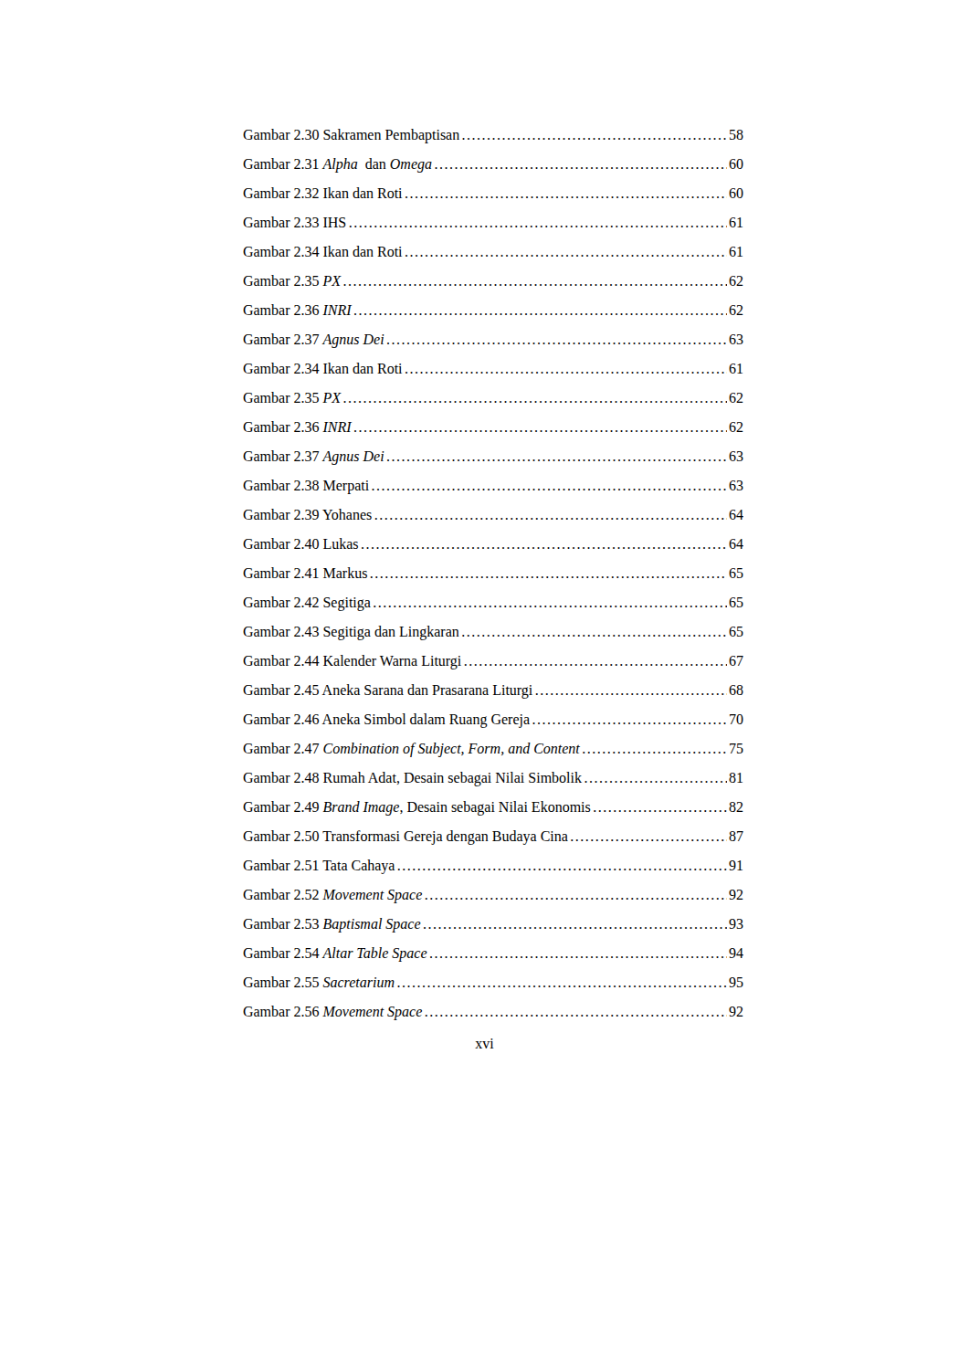Gambar 2.30 Sakramen Pembaptisan.................................................................................................................. 58
Gambar 2.31 Alpha dan Omega.................................................................................................................. 60
Gambar 2.32 Ikan dan Roti.................................................................................................................. 60
Gambar 2.33 IHS.................................................................................................................. 61
Gambar 2.34 Ikan dan Roti.................................................................................................................. 61
Gambar 2.35 PX.................................................................................................................. 62
Gambar 2.36 INRI.................................................................................................................. 62
Gambar 2.37 Agnus Dei.................................................................................................................. 63
Gambar 2.34 Ikan dan Roti.................................................................................................................. 61
Gambar 2.35 PX.................................................................................................................. 62
Gambar 2.36 INRI.................................................................................................................. 62
Gambar 2.37 Agnus Dei.................................................................................................................. 63
Gambar 2.38 Merpati.................................................................................................................. 63
Gambar 2.39 Yohanes.................................................................................................................. 64
Gambar 2.40 Lukas.................................................................................................................. 64
Gambar 2.41 Markus.................................................................................................................. 65
Gambar 2.42 Segitiga.................................................................................................................. 65
Gambar 2.43 Segitiga dan Lingkaran.................................................................................................................. 65
Gambar 2.44 Kalender Warna Liturgi.................................................................................................................. 67
Gambar 2.45 Aneka Sarana dan Prasarana Liturgi.................................................................................................................. 68
Gambar 2.46 Aneka Simbol dalam Ruang Gereja.................................................................................................................. 70
Gambar 2.47 Combination of Subject, Form, and Content.................................................................................................................. 75
Gambar 2.48 Rumah Adat, Desain sebagai Nilai Simbolik.................................................................................................................. 81
Gambar 2.49 Brand Image, Desain sebagai Nilai Ekonomis.................................................................................................................. 82
Gambar 2.50 Transformasi Gereja dengan Budaya Cina.................................................................................................................. 87
Gambar 2.51 Tata Cahaya.................................................................................................................. 91
Gambar 2.52 Movement Space.................................................................................................................. 92
Gambar 2.53 Baptismal Space.................................................................................................................. 93
Gambar 2.54 Altar Table Space.................................................................................................................. 94
Gambar 2.55 Sacretarium.................................................................................................................. 95
Gambar 2.56 Movement Space.................................................................................................................. 92
xvi